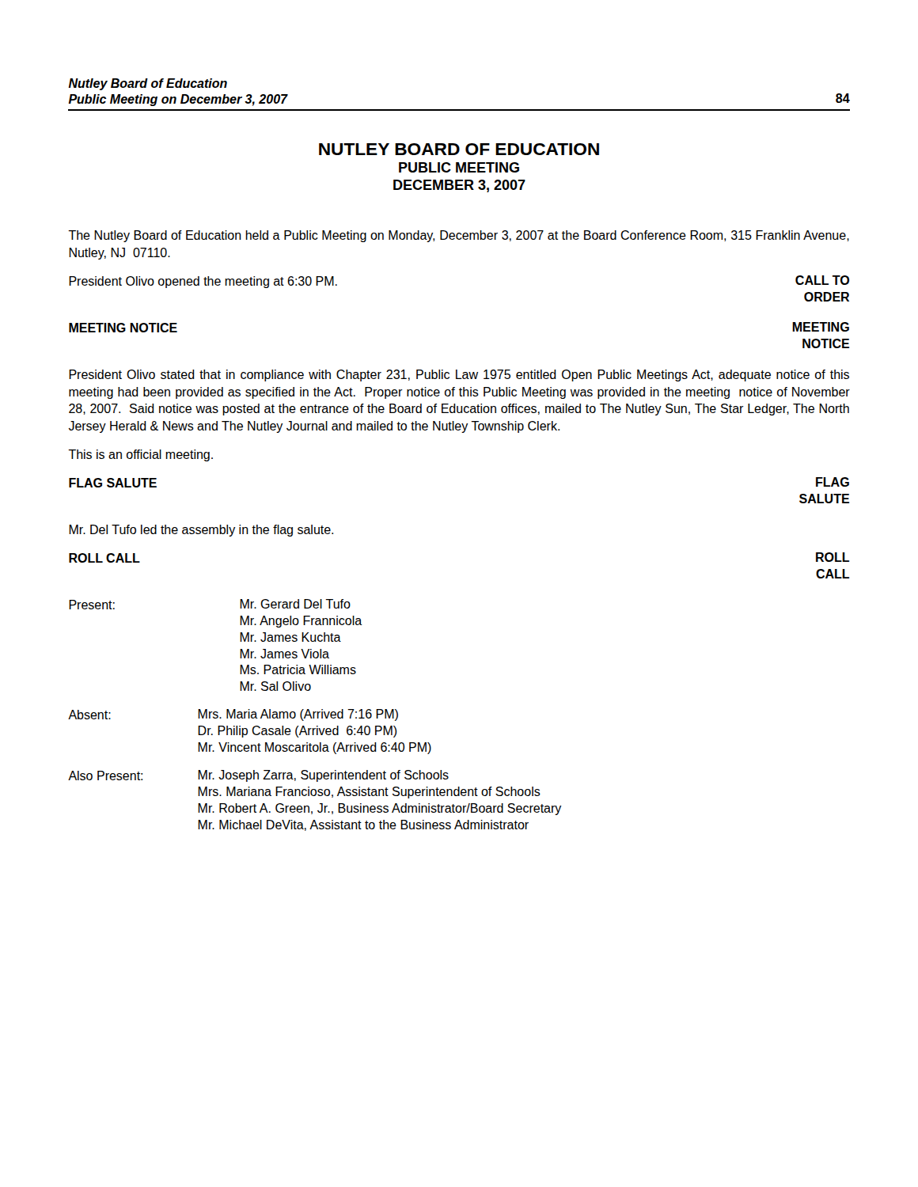Nutley Board of Education
Public Meeting on December 3, 2007
84
NUTLEY BOARD OF EDUCATION PUBLIC MEETING DECEMBER 3, 2007
The Nutley Board of Education held a Public Meeting on Monday, December 3, 2007 at the Board Conference Room, 315 Franklin Avenue, Nutley, NJ 07110.
President Olivo opened the meeting at 6:30 PM.
CALL TO ORDER
MEETING NOTICE
MEETING NOTICE
President Olivo stated that in compliance with Chapter 231, Public Law 1975 entitled Open Public Meetings Act, adequate notice of this meeting had been provided as specified in the Act. Proper notice of this Public Meeting was provided in the meeting notice of November 28, 2007. Said notice was posted at the entrance of the Board of Education offices, mailed to The Nutley Sun, The Star Ledger, The North Jersey Herald & News and The Nutley Journal and mailed to the Nutley Township Clerk.
This is an official meeting.
FLAG SALUTE
FLAG SALUTE
Mr. Del Tufo led the assembly in the flag salute.
ROLL CALL
ROLL CALL
| Present: | Mr. Gerard Del Tufo Mr. Angelo Frannicola Mr. James Kuchta Mr. James Viola Ms. Patricia Williams Mr. Sal Olivo |
| Absent: | Mrs. Maria Alamo (Arrived 7:16 PM) Dr. Philip Casale (Arrived 6:40 PM) Mr. Vincent Moscaritola (Arrived 6:40 PM) |
| Also Present: | Mr. Joseph Zarra, Superintendent of Schools Mrs. Mariana Francioso, Assistant Superintendent of Schools Mr. Robert A. Green, Jr., Business Administrator/Board Secretary Mr. Michael DeVita, Assistant to the Business Administrator |